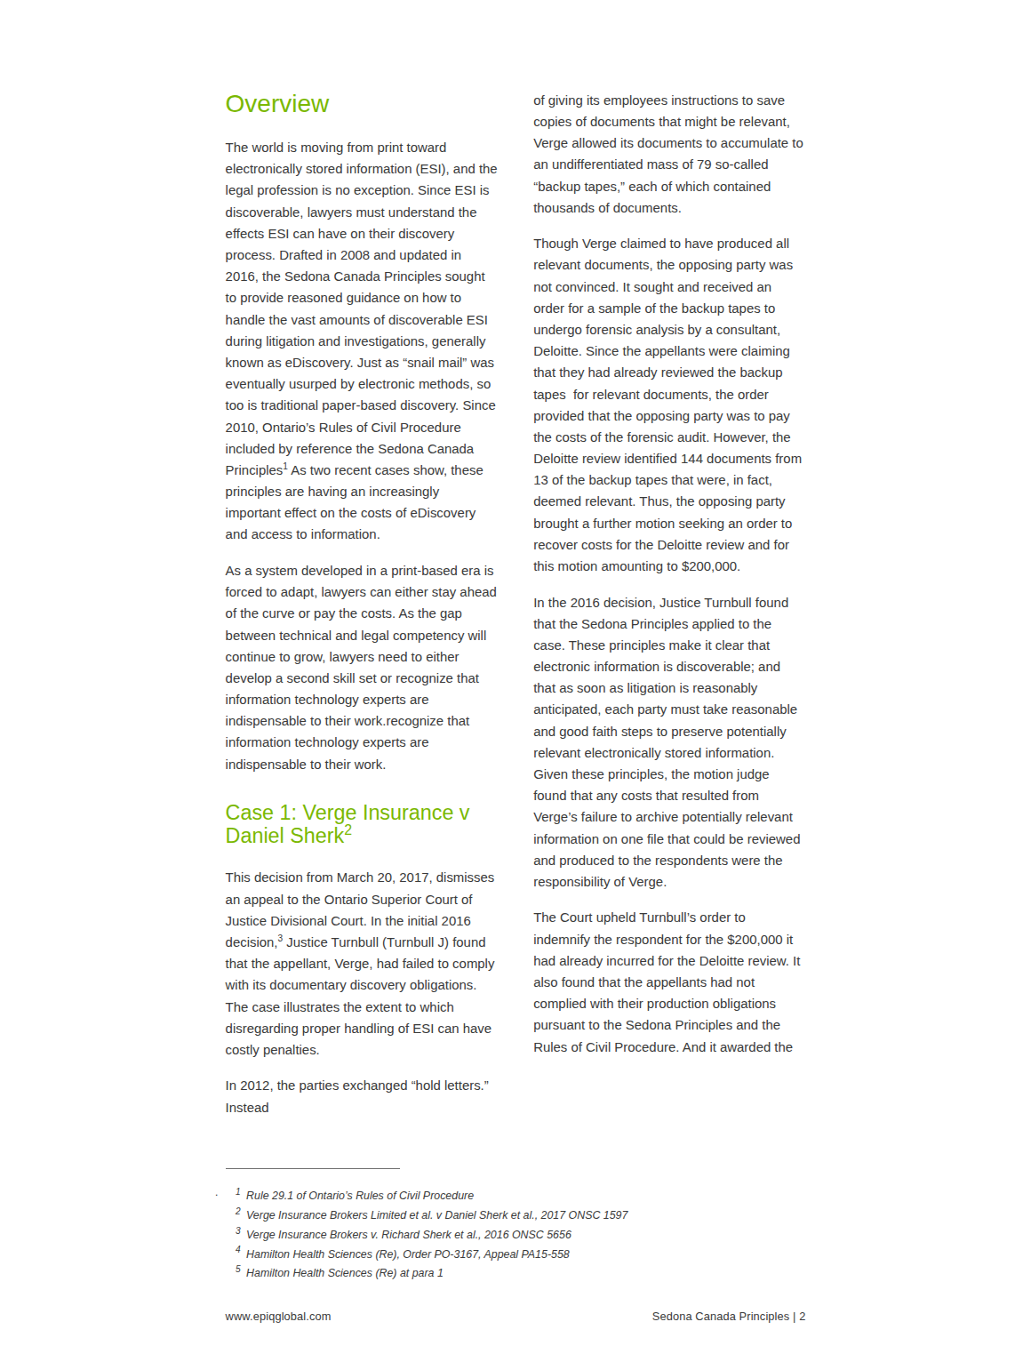Overview
The world is moving from print toward electronically stored information (ESI), and the legal profession is no exception. Since ESI is discoverable, lawyers must understand the effects ESI can have on their discovery process. Drafted in 2008 and updated in 2016, the Sedona Canada Principles sought to provide reasoned guidance on how to handle the vast amounts of discoverable ESI during litigation and investigations, generally known as eDiscovery. Just as “snail mail” was eventually usurped by electronic methods, so too is traditional paper-based discovery. Since 2010, Ontario’s Rules of Civil Procedure included by reference the Sedona Canada Principles1 As two recent cases show, these principles are having an increasingly important effect on the costs of eDiscovery and access to information.
As a system developed in a print-based era is forced to adapt, lawyers can either stay ahead of the curve or pay the costs. As the gap between technical and legal competency will continue to grow, lawyers need to either develop a second skill set or recognize that information technology experts are indispensable to their work.recognize that information technology experts are indispensable to their work.
Case 1: Verge Insurance v Daniel Sherk2
This decision from March 20, 2017, dismisses an appeal to the Ontario Superior Court of Justice Divisional Court. In the initial 2016 decision,3 Justice Turnbull (Turnbull J) found that the appellant, Verge, had failed to comply with its documentary discovery obligations. The case illustrates the extent to which disregarding proper handling of ESI can have costly penalties.
In 2012, the parties exchanged “hold letters.” Instead
of giving its employees instructions to save copies of documents that might be relevant, Verge allowed its documents to accumulate to an undifferentiated mass of 79 so-called “backup tapes,” each of which contained thousands of documents.
Though Verge claimed to have produced all relevant documents, the opposing party was not convinced. It sought and received an order for a sample of the backup tapes to undergo forensic analysis by a consultant, Deloitte. Since the appellants were claiming that they had already reviewed the backup tapes for relevant documents, the order provided that the opposing party was to pay the costs of the forensic audit. However, the Deloitte review identified 144 documents from 13 of the backup tapes that were, in fact, deemed relevant. Thus, the opposing party brought a further motion seeking an order to recover costs for the Deloitte review and for this motion amounting to $200,000.
In the 2016 decision, Justice Turnbull found that the Sedona Principles applied to the case. These principles make it clear that electronic information is discoverable; and that as soon as litigation is reasonably anticipated, each party must take reasonable and good faith steps to preserve potentially relevant electronically stored information. Given these principles, the motion judge found that any costs that resulted from Verge’s failure to archive potentially relevant information on one file that could be reviewed and produced to the respondents were the responsibility of Verge.
The Court upheld Turnbull’s order to indemnify the respondent for the $200,000 it had already incurred for the Deloitte review. It also found that the appellants had not complied with their production obligations pursuant to the Sedona Principles and the Rules of Civil Procedure. And it awarded the
.
1 Rule 29.1 of Ontario’s Rules of Civil Procedure
2 Verge Insurance Brokers Limited et al. v Daniel Sherk et al., 2017 ONSC 1597
3 Verge Insurance Brokers v. Richard Sherk et al., 2016 ONSC 5656
4 Hamilton Health Sciences (Re), Order PO-3167, Appeal PA15-558
5 Hamilton Health Sciences (Re) at para 1
www.epiqglobal.com
Sedona Canada Principles | 2